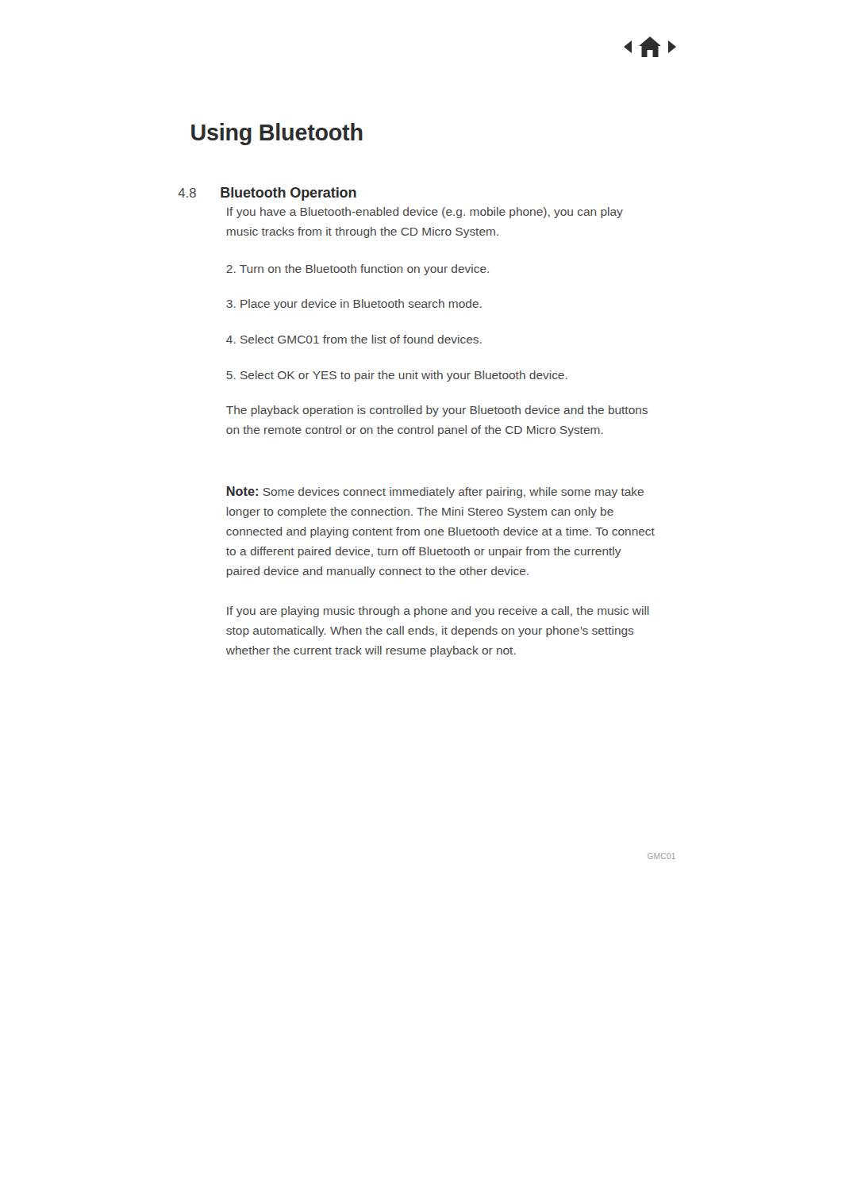Using Bluetooth
4.8
Bluetooth Operation
If you have a Bluetooth-enabled device (e.g. mobile phone), you can play music tracks from it through the CD Micro System.
2. Turn on the Bluetooth function on your device.
3. Place your device in Bluetooth search mode.
4. Select GMC01 from the list of found devices.
5. Select OK or YES to pair the unit with your Bluetooth device.
The playback operation is controlled by your Bluetooth device and the buttons on the remote control or on the control panel of the CD Micro System.
Note: Some devices connect immediately after pairing, while some may take longer to complete the connection. The Mini Stereo System can only be connected and playing content from one Bluetooth device at a time. To connect to a different paired device, turn off Bluetooth or unpair from the currently paired device and manually connect to the other device.
If you are playing music through a phone and you receive a call, the music will stop automatically. When the call ends, it depends on your phone’s settings whether the current track will resume playback or not.
GMC01